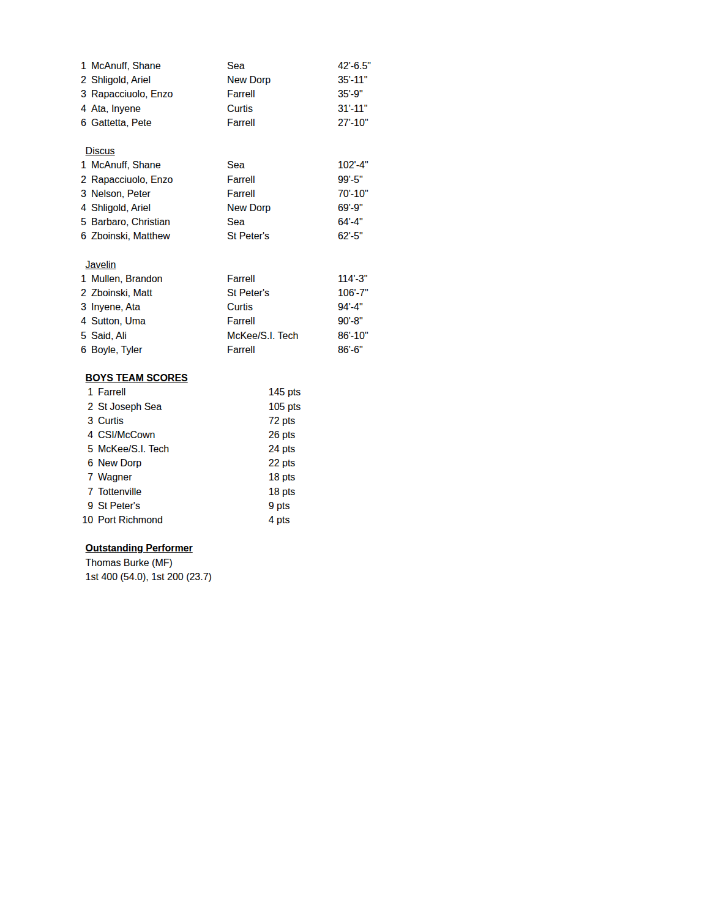| 1 | McAnuff, Shane | Sea | 42'-6.5" |
| 2 | Shligold, Ariel | New Dorp | 35'-11" |
| 3 | Rapacciuolo, Enzo | Farrell | 35'-9" |
| 4 | Ata, Inyene | Curtis | 31'-11" |
| 6 | Gattetta, Pete | Farrell | 27'-10" |
Discus
| 1 | McAnuff, Shane | Sea | 102'-4" |
| 2 | Rapacciuolo, Enzo | Farrell | 99'-5" |
| 3 | Nelson, Peter | Farrell | 70'-10" |
| 4 | Shligold, Ariel | New Dorp | 69'-9" |
| 5 | Barbaro, Christian | Sea | 64'-4" |
| 6 | Zboinski, Matthew | St Peter's | 62'-5" |
Javelin
| 1 | Mullen, Brandon | Farrell | 114'-3" |
| 2 | Zboinski, Matt | St Peter's | 106'-7" |
| 3 | Inyene, Ata | Curtis | 94'-4" |
| 4 | Sutton, Uma | Farrell | 90'-8" |
| 5 | Said, Ali | McKee/S.I. Tech | 86'-10" |
| 6 | Boyle, Tyler | Farrell | 86'-6" |
BOYS TEAM SCORES
| 1 | Farrell | 145 pts |
| 2 | St Joseph Sea | 105 pts |
| 3 | Curtis | 72 pts |
| 4 | CSI/McCown | 26 pts |
| 5 | McKee/S.I. Tech | 24 pts |
| 6 | New Dorp | 22 pts |
| 7 | Wagner | 18 pts |
| 7 | Tottenville | 18 pts |
| 9 | St Peter's | 9 pts |
| 10 | Port Richmond | 4 pts |
Outstanding Performer
Thomas Burke (MF)
1st 400 (54.0), 1st 200 (23.7)